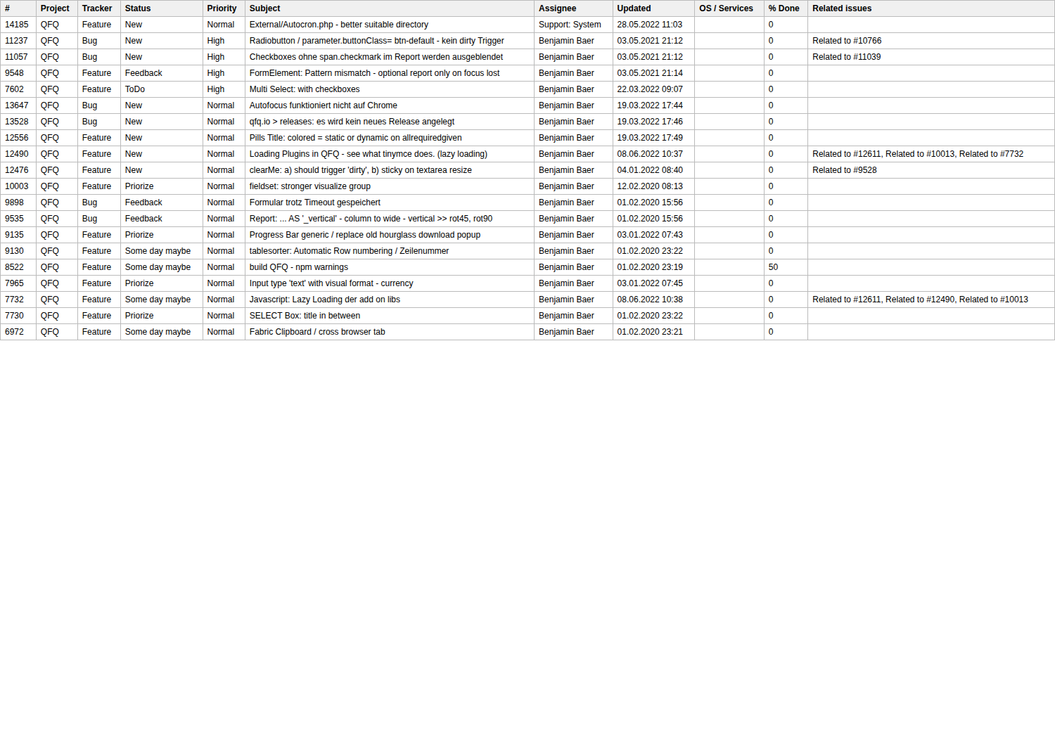| # | Project | Tracker | Status | Priority | Subject | Assignee | Updated | OS / Services | % Done | Related issues |
| --- | --- | --- | --- | --- | --- | --- | --- | --- | --- | --- |
| 14185 | QFQ | Feature | New | Normal | External/Autocron.php - better suitable directory | Support: System | 28.05.2022 11:03 | | 0 | |
| 11237 | QFQ | Bug | New | High | Radiobutton / parameter.buttonClass= btn-default - kein dirty Trigger | Benjamin Baer | 03.05.2021 21:12 | | 0 | Related to #10766 |
| 11057 | QFQ | Bug | New | High | Checkboxes ohne span.checkmark im Report werden ausgeblendet | Benjamin Baer | 03.05.2021 21:12 | | 0 | Related to #11039 |
| 9548 | QFQ | Feature | Feedback | High | FormElement: Pattern mismatch - optional report only on focus lost | Benjamin Baer | 03.05.2021 21:14 | | 0 | |
| 7602 | QFQ | Feature | ToDo | High | Multi Select: with checkboxes | Benjamin Baer | 22.03.2022 09:07 | | 0 | |
| 13647 | QFQ | Bug | New | Normal | Autofocus funktioniert nicht auf Chrome | Benjamin Baer | 19.03.2022 17:44 | | 0 | |
| 13528 | QFQ | Bug | New | Normal | qfq.io > releases: es wird kein neues Release angelegt | Benjamin Baer | 19.03.2022 17:46 | | 0 | |
| 12556 | QFQ | Feature | New | Normal | Pills Title: colored = static or dynamic on allrequiredgiven | Benjamin Baer | 19.03.2022 17:49 | | 0 | |
| 12490 | QFQ | Feature | New | Normal | Loading Plugins in QFQ - see what tinymce does. (lazy loading) | Benjamin Baer | 08.06.2022 10:37 | | 0 | Related to #12611, Related to #10013, Related to #7732 |
| 12476 | QFQ | Feature | New | Normal | clearMe: a) should trigger 'dirty', b) sticky on textarea resize | Benjamin Baer | 04.01.2022 08:40 | | 0 | Related to #9528 |
| 10003 | QFQ | Feature | Priorize | Normal | fieldset: stronger visualize group | Benjamin Baer | 12.02.2020 08:13 | | 0 | |
| 9898 | QFQ | Bug | Feedback | Normal | Formular trotz Timeout gespeichert | Benjamin Baer | 01.02.2020 15:56 | | 0 | |
| 9535 | QFQ | Bug | Feedback | Normal | Report: ... AS '_vertical' - column to wide - vertical >> rot45, rot90 | Benjamin Baer | 01.02.2020 15:56 | | 0 | |
| 9135 | QFQ | Feature | Priorize | Normal | Progress Bar generic / replace old hourglass download popup | Benjamin Baer | 03.01.2022 07:43 | | 0 | |
| 9130 | QFQ | Feature | Some day maybe | Normal | tablesorter: Automatic Row numbering / Zeilenummer | Benjamin Baer | 01.02.2020 23:22 | | 0 | |
| 8522 | QFQ | Feature | Some day maybe | Normal | build QFQ - npm warnings | Benjamin Baer | 01.02.2020 23:19 | | 50 | |
| 7965 | QFQ | Feature | Priorize | Normal | Input type 'text' with visual format - currency | Benjamin Baer | 03.01.2022 07:45 | | 0 | |
| 7732 | QFQ | Feature | Some day maybe | Normal | Javascript: Lazy Loading der add on libs | Benjamin Baer | 08.06.2022 10:38 | | 0 | Related to #12611, Related to #12490, Related to #10013 |
| 7730 | QFQ | Feature | Priorize | Normal | SELECT Box: title in between | Benjamin Baer | 01.02.2020 23:22 | | 0 | |
| 6972 | QFQ | Feature | Some day maybe | Normal | Fabric Clipboard / cross browser tab | Benjamin Baer | 01.02.2020 23:21 | | 0 | |